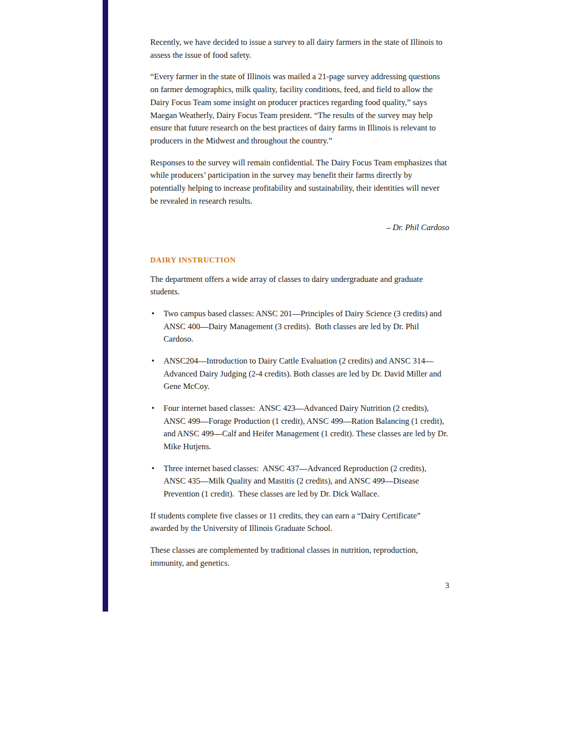Recently, we have decided to issue a survey to all dairy farmers in the state of Illinois to assess the issue of food safety.
“Every farmer in the state of Illinois was mailed a 21-page survey addressing questions on farmer demographics, milk quality, facility conditions, feed, and field to allow the Dairy Focus Team some insight on producer practices regarding food quality,” says Maegan Weatherly, Dairy Focus Team president. “The results of the survey may help ensure that future research on the best practices of dairy farms in Illinois is relevant to producers in the Midwest and throughout the country.”
Responses to the survey will remain confidential. The Dairy Focus Team emphasizes that while producers’ participation in the survey may benefit their farms directly by potentially helping to increase profitability and sustainability, their identities will never be revealed in research results.
– Dr. Phil Cardoso
Dairy Instruction
The department offers a wide array of classes to dairy undergraduate and graduate students.
Two campus based classes: ANSC 201—Principles of Dairy Science (3 credits) and ANSC 400—Dairy Management (3 credits). Both classes are led by Dr. Phil Cardoso.
ANSC204—Introduction to Dairy Cattle Evaluation (2 credits) and ANSC 314—Advanced Dairy Judging (2-4 credits). Both classes are led by Dr. David Miller and Gene McCoy.
Four internet based classes: ANSC 423—Advanced Dairy Nutrition (2 credits), ANSC 499—Forage Production (1 credit), ANSC 499—Ration Balancing (1 credit), and ANSC 499—Calf and Heifer Management (1 credit). These classes are led by Dr. Mike Hutjens.
Three internet based classes: ANSC 437—Advanced Reproduction (2 credits), ANSC 435—Milk Quality and Mastitis (2 credits), and ANSC 499—Disease Prevention (1 credit). These classes are led by Dr. Dick Wallace.
If students complete five classes or 11 credits, they can earn a “Dairy Certificate” awarded by the University of Illinois Graduate School.
These classes are complemented by traditional classes in nutrition, reproduction, immunity, and genetics.
3